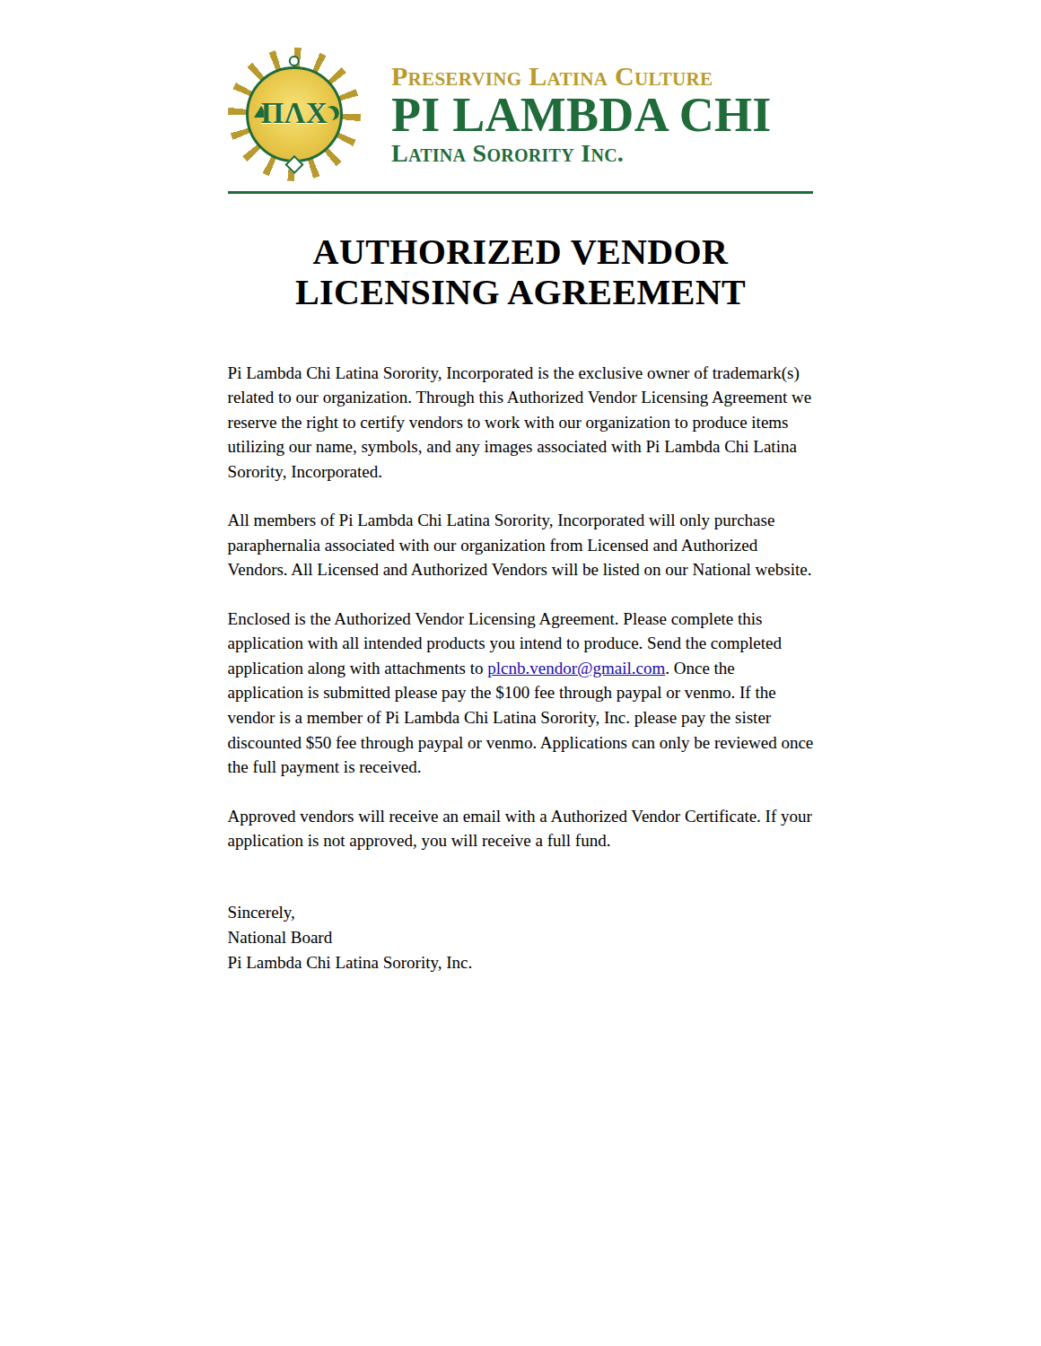ΠΛΧ
Preserving Latina Culture
PI LAMBDA CHI
Latina Sorority Inc.
AUTHORIZED VENDOR
LICENSING AGREEMENT
Pi Lambda Chi Latina Sorority, Incorporated is the exclusive owner of trademark(s) related to our organization. Through this Authorized Vendor Licensing Agreement we reserve the right to certify vendors to work with our organization to produce items utilizing our name, symbols, and any images associated with Pi Lambda Chi Latina Sorority, Incorporated.
All members of Pi Lambda Chi Latina Sorority, Incorporated will only purchase paraphernalia associated with our organization from Licensed and Authorized Vendors. All Licensed and Authorized Vendors will be listed on our National website.
Enclosed is the Authorized Vendor Licensing Agreement. Please complete this application with all intended products you intend to produce. Send the completed application along with attachments to plcnb.vendor@gmail.com. Once the application is submitted please pay the $100 fee through paypal or venmo. If the vendor is a member of Pi Lambda Chi Latina Sorority, Inc. please pay the sister discounted $50 fee through paypal or venmo. Applications can only be reviewed once the full payment is received.
Approved vendors will receive an email with a Authorized Vendor Certificate. If your application is not approved, you will receive a full fund.
Sincerely,
National Board
Pi Lambda Chi Latina Sorority, Inc.